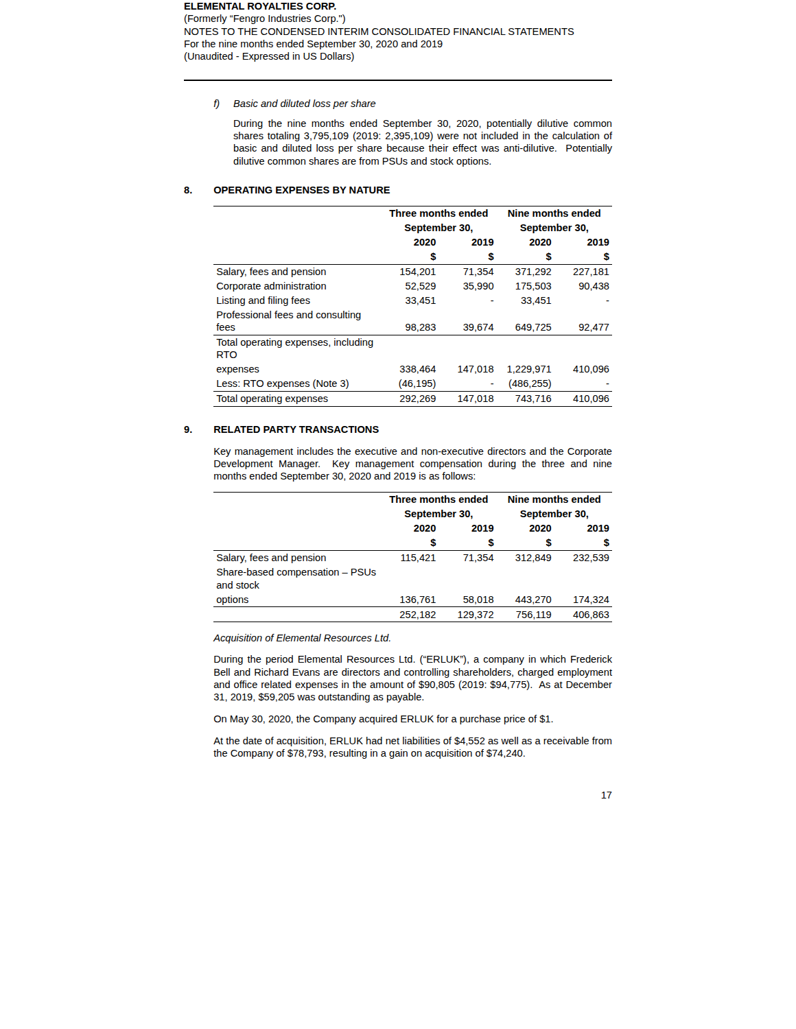ELEMENTAL ROYALTIES CORP.
(Formerly “Fengro Industries Corp.")
NOTES TO THE CONDENSED INTERIM CONSOLIDATED FINANCIAL STATEMENTS
For the nine months ended September 30, 2020 and 2019
(Unaudited - Expressed in US Dollars)
f)
Basic and diluted loss per share
During the nine months ended September 30, 2020, potentially dilutive common shares totaling 3,795,109 (2019: 2,395,109) were not included in the calculation of basic and diluted loss per share because their effect was anti-dilutive. Potentially dilutive common shares are from PSUs and stock options.
8.
OPERATING EXPENSES BY NATURE
| | Three months ended | Nine months ended |
| | September 30, | September 30, |
| | 2020 | 2019 | 2020 | 2019 |
| | $ | $ | $ | $ |
| Salary, fees and pension | 154,201 | 71,354 | 371,292 | 227,181 |
| Corporate administration | 52,529 | 35,990 | 175,503 | 90,438 |
| Listing and filing fees | 33,451 | - | 33,451 | - |
| Professional fees and consulting fees | 98,283 | 39,674 | 649,725 | 92,477 |
| Total operating expenses, including RTO | | | | |
| expenses | 338,464 | 147,018 | 1,229,971 | 410,096 |
| Less: RTO expenses (Note 3) | (46,195) | - | (486,255) | - |
| Total operating expenses | 292,269 | 147,018 | 743,716 | 410,096 |
9.
RELATED PARTY TRANSACTIONS
Key management includes the executive and non-executive directors and the Corporate Development Manager. Key management compensation during the three and nine months ended September 30, 2020 and 2019 is as follows:
| | Three months ended | Nine months ended |
| | September 30, | September 30, |
| | 2020 | 2019 | 2020 | 2019 |
| | $ | $ | $ | $ |
| Salary, fees and pension | 115,421 | 71,354 | 312,849 | 232,539 |
| Share-based compensation – PSUs and stock | | | | |
| options | 136,761 | 58,018 | 443,270 | 174,324 |
| | 252,182 | 129,372 | 756,119 | 406,863 |
Acquisition of Elemental Resources Ltd.
During the period Elemental Resources Ltd. (“ERLUK”), a company in which Frederick Bell and Richard Evans are directors and controlling shareholders, charged employment and office related expenses in the amount of $90,805 (2019: $94,775). As at December 31, 2019, $59,205 was outstanding as payable.
On May 30, 2020, the Company acquired ERLUK for a purchase price of $1.
At the date of acquisition, ERLUK had net liabilities of $4,552 as well as a receivable from the Company of $78,793, resulting in a gain on acquisition of $74,240.
17